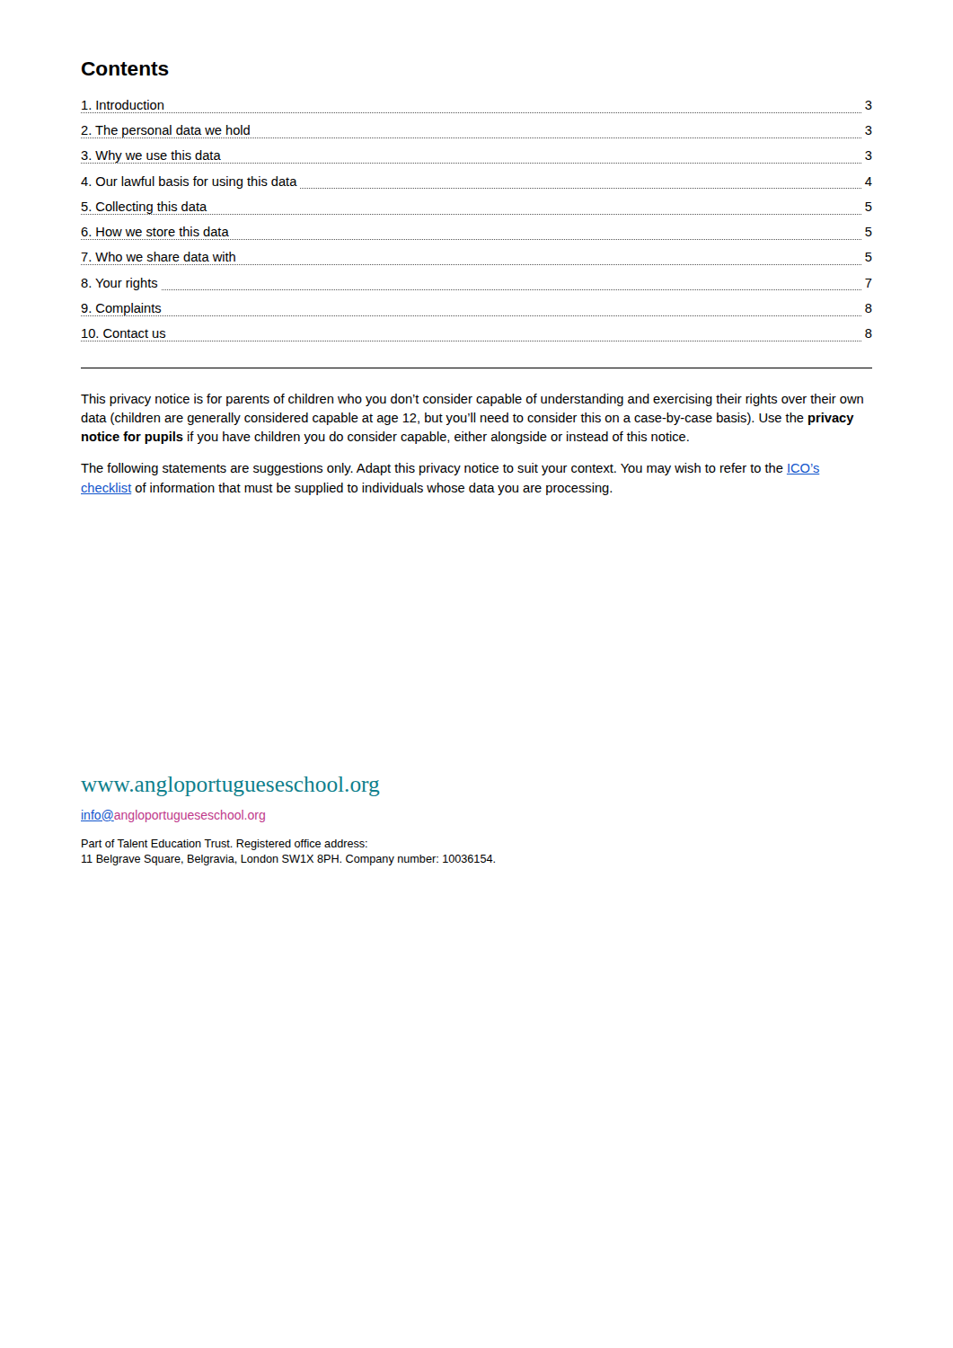Contents
1. Introduction 3
2. The personal data we hold 3
3. Why we use this data 3
4. Our lawful basis for using this data 4
5. Collecting this data 5
6. How we store this data 5
7. Who we share data with 5
8. Your rights 7
9. Complaints 8
10. Contact us 8
This privacy notice is for parents of children who you don’t consider capable of understanding and exercising their rights over their own data (children are generally considered capable at age 12, but you’ll need to consider this on a case-by-case basis). Use the privacy notice for pupils if you have children you do consider capable, either alongside or instead of this notice.
The following statements are suggestions only. Adapt this privacy notice to suit your context. You may wish to refer to the ICO’s checklist of information that must be supplied to individuals whose data you are processing.
www.angloportugueseschool.org
info@angloportugueseschool.org
Part of Talent Education Trust. Registered office address:
11 Belgrave Square, Belgravia, London SW1X 8PH. Company number: 10036154.